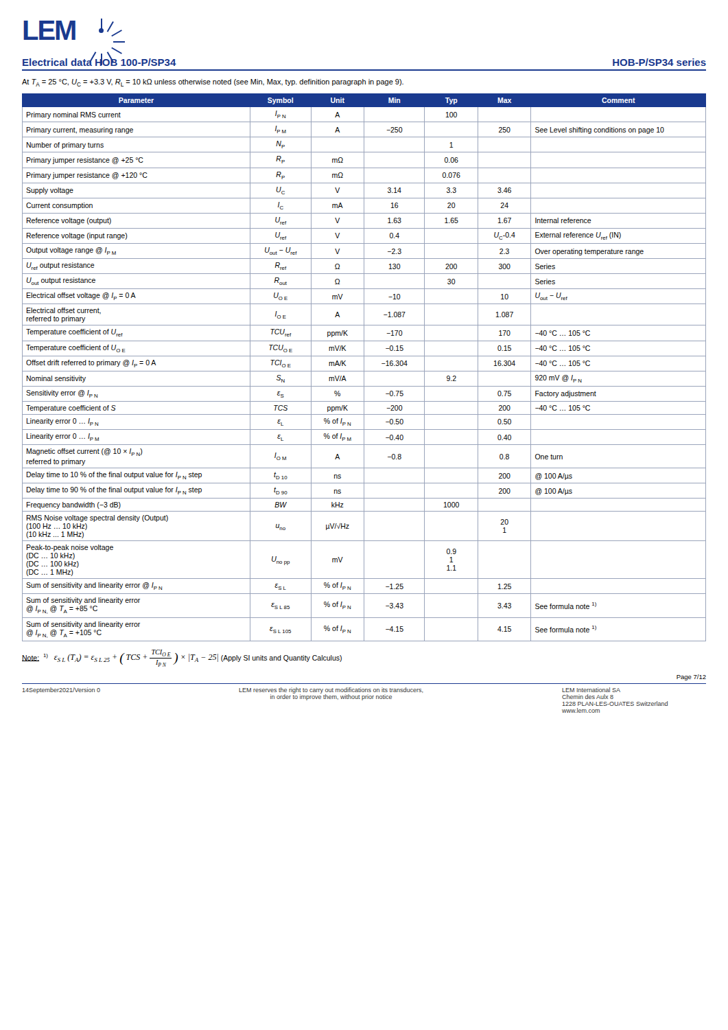LEM
Electrical data HOB 100-P/SP34
HOB-P/SP34 series
At TA = 25 °C, UC = +3.3 V, RL = 10 kΩ unless otherwise noted (see Min, Max, typ. definition paragraph in page 9).
| Parameter | Symbol | Unit | Min | Typ | Max | Comment |
| --- | --- | --- | --- | --- | --- | --- |
| Primary nominal RMS current | I P N | A | | 100 | | |
| Primary current, measuring range | I P M | A | −250 | | 250 | See Level shifting conditions on page 10 |
| Number of primary turns | N P | | | 1 | | |
| Primary jumper resistance @ +25 °C | R P | mΩ | | 0.06 | | |
| Primary jumper resistance @ +120 °C | R P | mΩ | | 0.076 | | |
| Supply voltage | U C | V | 3.14 | 3.3 | 3.46 | |
| Current consumption | I C | mA | 16 | 20 | 24 | |
| Reference voltage (output) | U ref | V | 1.63 | 1.65 | 1.67 | Internal reference |
| Reference voltage (input range) | U ref | V | 0.4 | | U C -0.4 | External reference U ref (IN) |
| Output voltage range @ I P M | U out − U ref | V | −2.3 | | 2.3 | Over operating temperature range |
| U ref output resistance | R ref | Ω | 130 | 200 | 300 | Series |
| U out output resistance | R out | Ω | | 30 | | Series |
| Electrical offset voltage @ I P = 0 A | U O E | mV | −10 | | 10 | U out − U ref |
| Electrical offset current, referred to primary | I O E | A | −1.087 | | 1.087 | |
| Temperature coefficient of U ref | TCU ref | ppm/K | −170 | | 170 | −40 °C … 105 °C |
| Temperature coefficient of U O E | TCU O E | mV/K | −0.15 | | 0.15 | −40 °C … 105 °C |
| Offset drift referred to primary @ I P = 0 A | TCI O E | mA/K | −16.304 | | 16.304 | −40 °C … 105 °C |
| Nominal sensitivity | S N | mV/A | | 9.2 | | 920 mV @ I P N |
| Sensitivity error @ I P N | ε S | % | −0.75 | | 0.75 | Factory adjustment |
| Temperature coefficient of S | TCS | ppm/K | −200 | | 200 | −40 °C … 105 °C |
| Linearity error 0 … I P N | ε L | % of I P N | −0.50 | | 0.50 | |
| Linearity error 0 … I P M | ε L | % of I P M | −0.40 | | 0.40 | |
| Magnetic offset current (@ 10 × I P N ) referred to primary | I O M | A | −0.8 | | 0.8 | One turn |
| Delay time to 10 % of the final output value for I P N step | t D 10 | ns | | | 200 | @ 100 A/µs |
| Delay time to 90 % of the final output value for I P N step | t D 90 | ns | | | 200 | @ 100 A/µs |
| Frequency bandwidth (−3 dB) | BW | kHz | | 1000 | | |
| RMS Noise voltage spectral density (Output) (100 Hz … 10 kHz) (10 kHz ... 1 MHz) | u no | µV/√Hz | | | 20 1 | |
| Peak-to-peak noise voltage (DC … 10 kHz) (DC … 100 kHz) (DC … 1 MHz) | U no pp | mV | | 0.9 1 1.1 | | |
| Sum of sensitivity and linearity error @ I P N | ε S L | % of I P N | −1.25 | | 1.25 | |
| Sum of sensitivity and linearity error @ I P N, @ T A = +85 °C | ε S L 85 | % of I P N | −3.43 | | 3.43 | See formula note 1) |
| Sum of sensitivity and linearity error @ I P N, @ T A = +105 °C | ε S L 105 | % of I P N | −4.15 | | 4.15 | See formula note 1) |
Note: 1) εS L (TA) = εS L 25 + ( TCS + TCI O E IP N ) × |TA − 25| (Apply SI units and Quantity Calculus)
Page 7/12
14September2021/Version 0
LEM reserves the right to carry out modifications on its transducers,
in order to improve them, without prior notice
LEM International SA
Chemin des Aulx 8
1228 PLAN-LES-OUATES Switzerland
www.lem.com